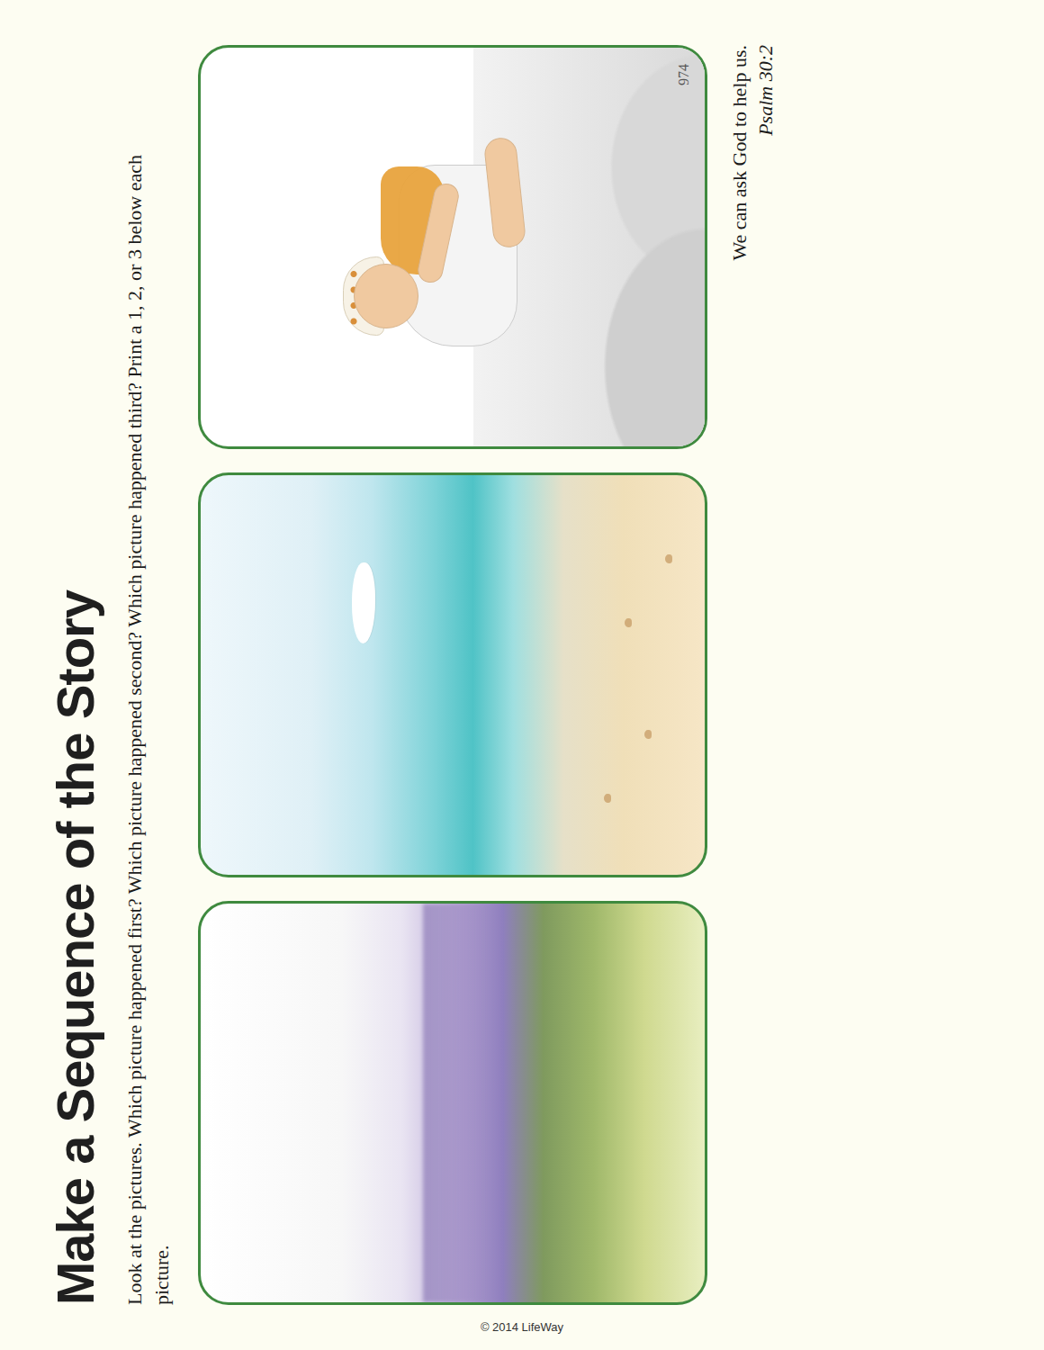Make a Sequence of the Story
Look at the pictures. Which picture happened first? Which picture happened second? Which picture happened third? Print a 1, 2, or 3 below each picture.
974
We can ask God to help us.
Psalm 30:2
© 2014 LifeWay